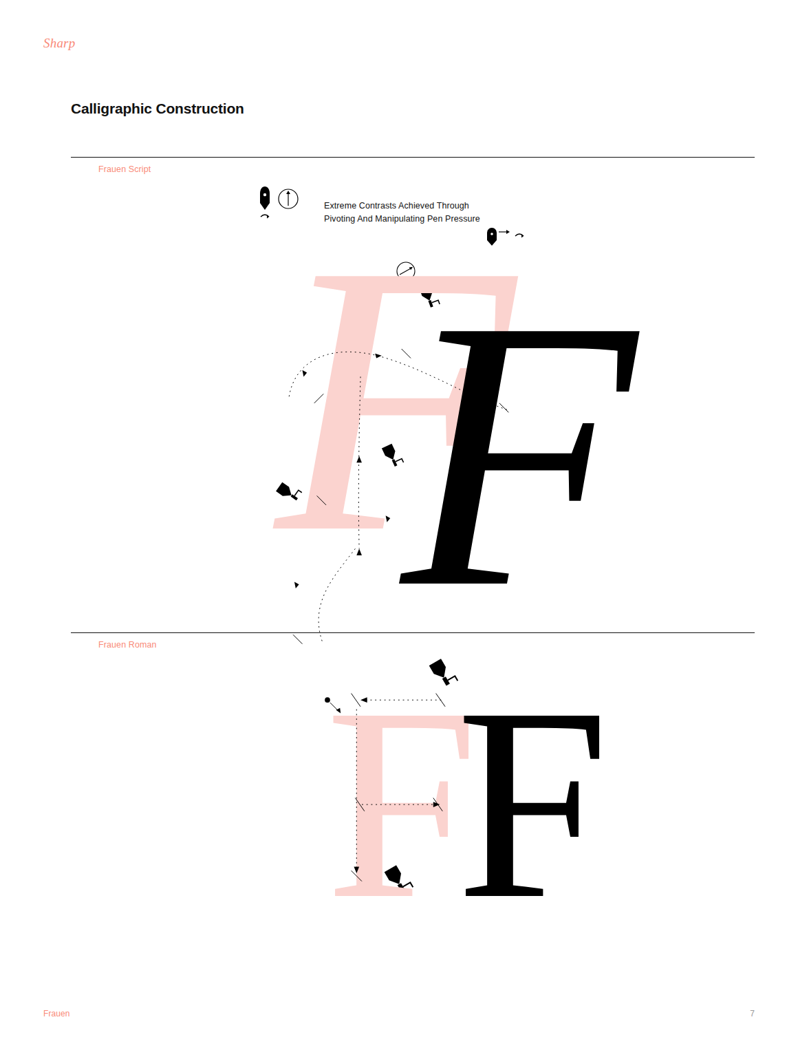Sharp
Calligraphic Construction
Frauen Script
Extreme Contrasts Achieved Through
Pivoting And Manipulating Pen Pressure
F
F
Frauen Roman
F
F
Frauen 7